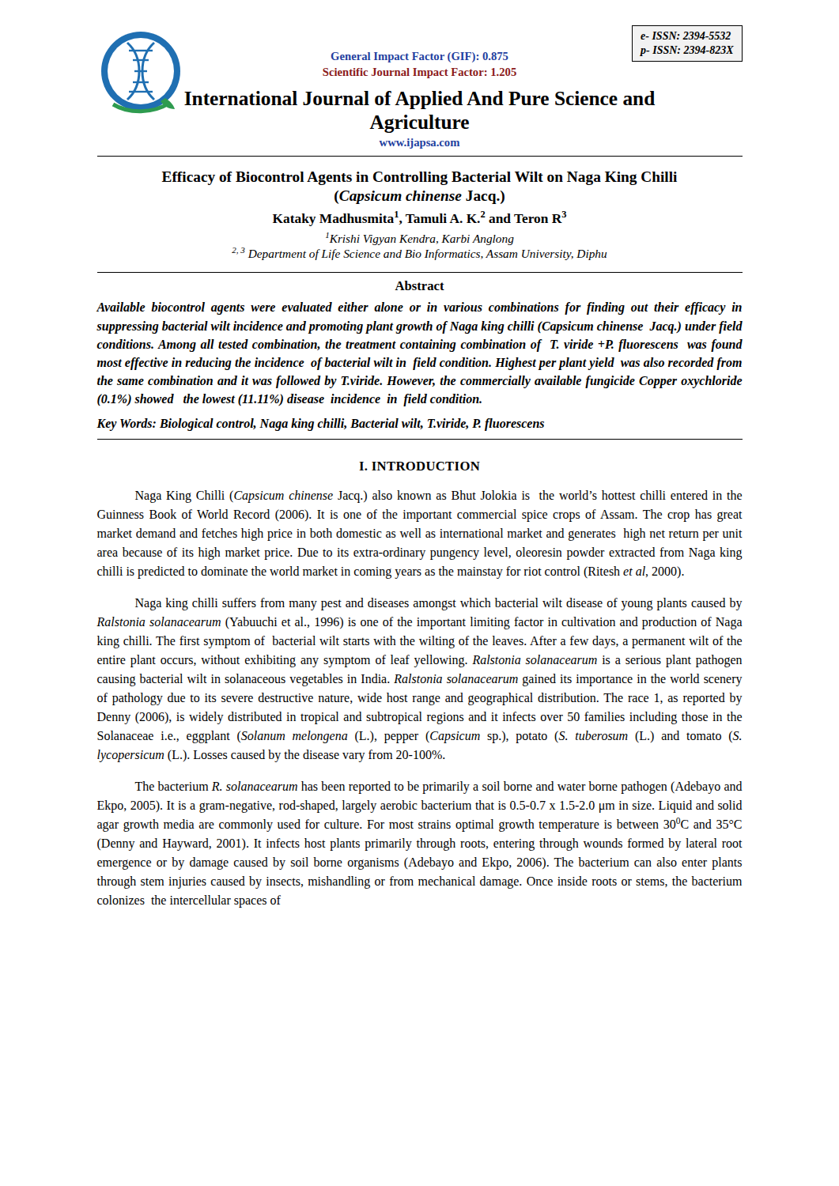e- ISSN: 2394-5532
p- ISSN: 2394-823X
General Impact Factor (GIF): 0.875
Scientific Journal Impact Factor: 1.205
International Journal of Applied And Pure Science and
Agriculture
www.ijapsa.com
Efficacy of Biocontrol Agents in Controlling Bacterial Wilt on Naga King Chilli
(Capsicum chinense Jacq.)
Kataky Madhusmita1, Tamuli A. K.2 and Teron R3
1Krishi Vigyan Kendra, Karbi Anglong
2, 3 Department of Life Science and Bio Informatics, Assam University, Diphu
Abstract
Available biocontrol agents were evaluated either alone or in various combinations for finding out their efficacy in suppressing bacterial wilt incidence and promoting plant growth of Naga king chilli (Capsicum chinense Jacq.) under field conditions. Among all tested combination, the treatment containing combination of T. viride +P. fluorescens was found most effective in reducing the incidence of bacterial wilt in field condition. Highest per plant yield was also recorded from the same combination and it was followed by T.viride. However, the commercially available fungicide Copper oxychloride (0.1%) showed the lowest (11.11%) disease incidence in field condition.
Key Words: Biological control, Naga king chilli, Bacterial wilt, T.viride, P. fluorescens
I. INTRODUCTION
Naga King Chilli (Capsicum chinense Jacq.) also known as Bhut Jolokia is the world’s hottest chilli entered in the Guinness Book of World Record (2006). It is one of the important commercial spice crops of Assam. The crop has great market demand and fetches high price in both domestic as well as international market and generates high net return per unit area because of its high market price. Due to its extra-ordinary pungency level, oleoresin powder extracted from Naga king chilli is predicted to dominate the world market in coming years as the mainstay for riot control (Ritesh et al, 2000).
Naga king chilli suffers from many pest and diseases amongst which bacterial wilt disease of young plants caused by Ralstonia solanacearum (Yabuuchi et al., 1996) is one of the important limiting factor in cultivation and production of Naga king chilli. The first symptom of bacterial wilt starts with the wilting of the leaves. After a few days, a permanent wilt of the entire plant occurs, without exhibiting any symptom of leaf yellowing. Ralstonia solanacearum is a serious plant pathogen causing bacterial wilt in solanaceous vegetables in India. Ralstonia solanacearum gained its importance in the world scenery of pathology due to its severe destructive nature, wide host range and geographical distribution. The race 1, as reported by Denny (2006), is widely distributed in tropical and subtropical regions and it infects over 50 families including those in the Solanaceae i.e., eggplant (Solanum melongena (L.), pepper (Capsicum sp.), potato (S. tuberosum (L.) and tomato (S. lycopersicum (L.). Losses caused by the disease vary from 20-100%.
The bacterium R. solanacearum has been reported to be primarily a soil borne and water borne pathogen (Adebayo and Ekpo, 2005). It is a gram-negative, rod-shaped, largely aerobic bacterium that is 0.5-0.7 x 1.5-2.0 μm in size. Liquid and solid agar growth media are commonly used for culture. For most strains optimal growth temperature is between 300C and 35°C (Denny and Hayward, 2001). It infects host plants primarily through roots, entering through wounds formed by lateral root emergence or by damage caused by soil borne organisms (Adebayo and Ekpo, 2006). The bacterium can also enter plants through stem injuries caused by insects, mishandling or from mechanical damage. Once inside roots or stems, the bacterium colonizes the intercellular spaces of